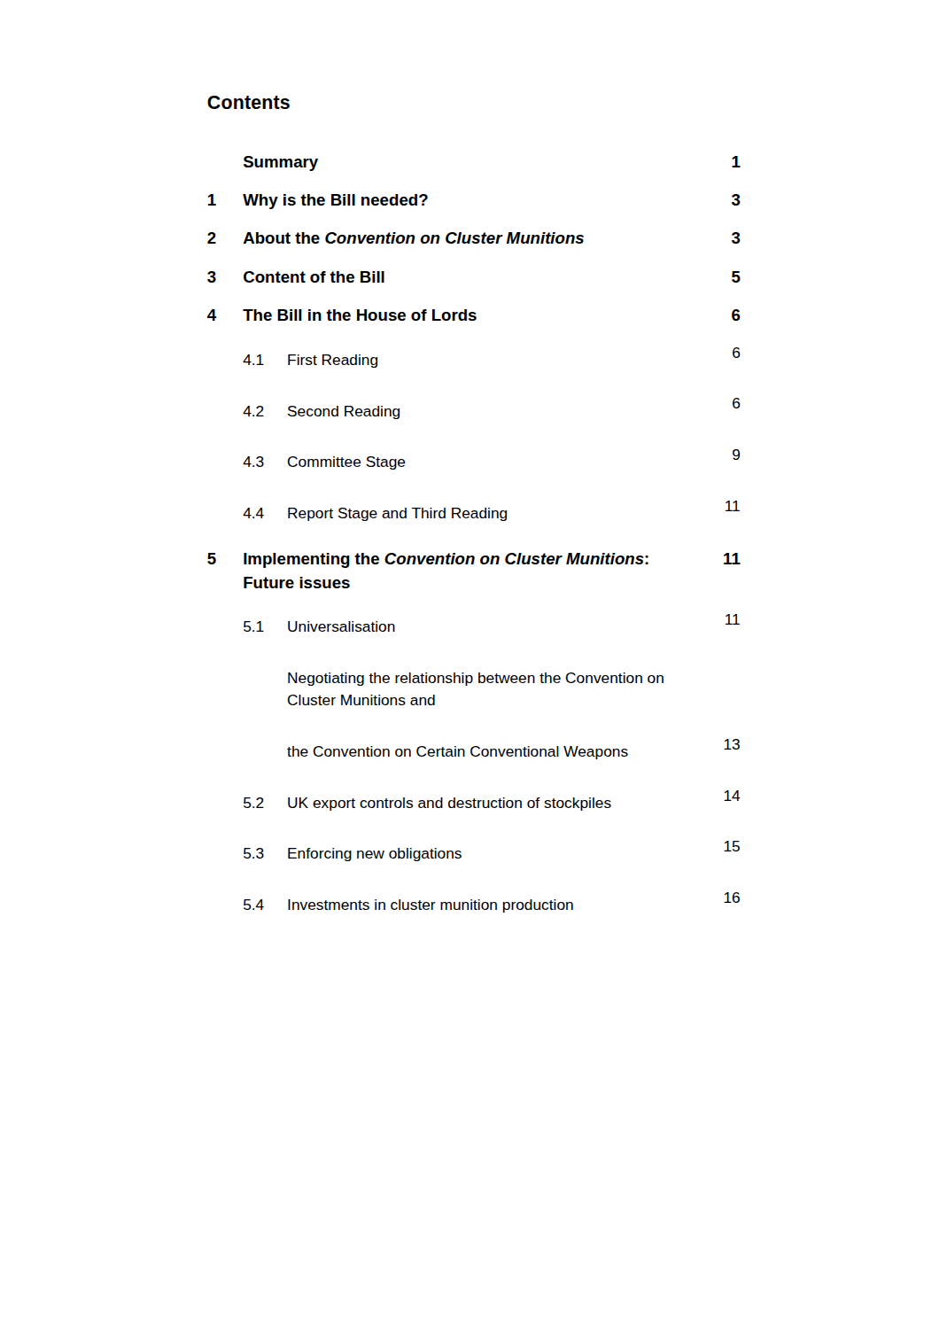Contents
| | Summary | 1 |
| 1 | Why is the Bill needed? | 3 |
| 2 | About the Convention on Cluster Munitions | 3 |
| 3 | Content of the Bill | 5 |
| 4 | The Bill in the House of Lords | 6 |
| | / 4.1 / First Reading / | 6 |
| | / 4.2 / Second Reading / | 6 |
| | / 4.3 / Committee Stage / | 9 |
| | / 4.4 / Report Stage and Third Reading / | 11 |
| 5 | Implementing the Convention on Cluster Munitions : Future issues | 11 |
| | / 5.1 / Universalisation / | 11 |
| | / / Negotiating the relationship between the Convention on Cluster Munitions and / | |
| | / / the Convention on Certain Conventional Weapons / | 13 |
| | / 5.2 / UK export controls and destruction of stockpiles / | 14 |
| | / 5.3 / Enforcing new obligations / | 15 |
| | / 5.4 / Investments in cluster munition production / | 16 |